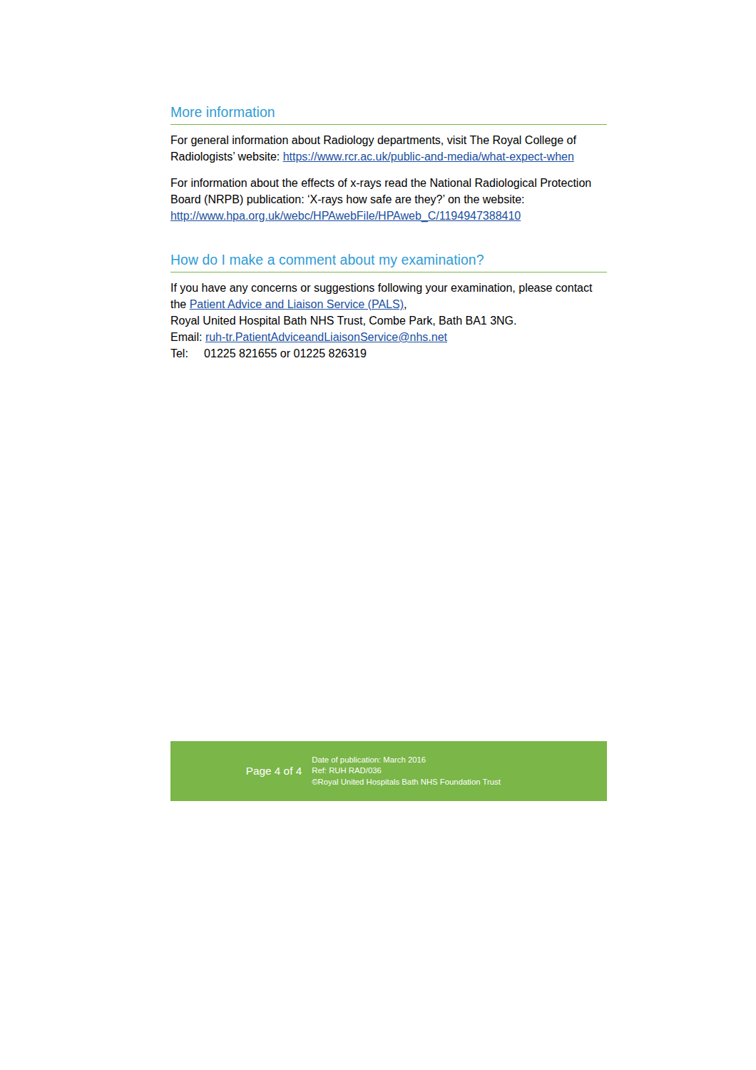More information
For general information about Radiology departments, visit The Royal College of Radiologists’ website: https://www.rcr.ac.uk/public-and-media/what-expect-when
For information about the effects of x-rays read the National Radiological Protection Board (NRPB) publication: ‘X-rays how safe are they?’ on the website:
http://www.hpa.org.uk/webc/HPAwebFile/HPAweb_C/1194947388410
How do I make a comment about my examination?
If you have any concerns or suggestions following your examination, please contact the Patient Advice and Liaison Service (PALS),
Royal United Hospital Bath NHS Trust, Combe Park, Bath BA1 3NG.
Email: ruh-tr.PatientAdviceandLiaisonService@nhs.net
Tel: 01225 821655 or 01225 826319
Page 4 of 4
Date of publication: March 2016
Ref: RUH RAD/036
©Royal United Hospitals Bath NHS Foundation Trust